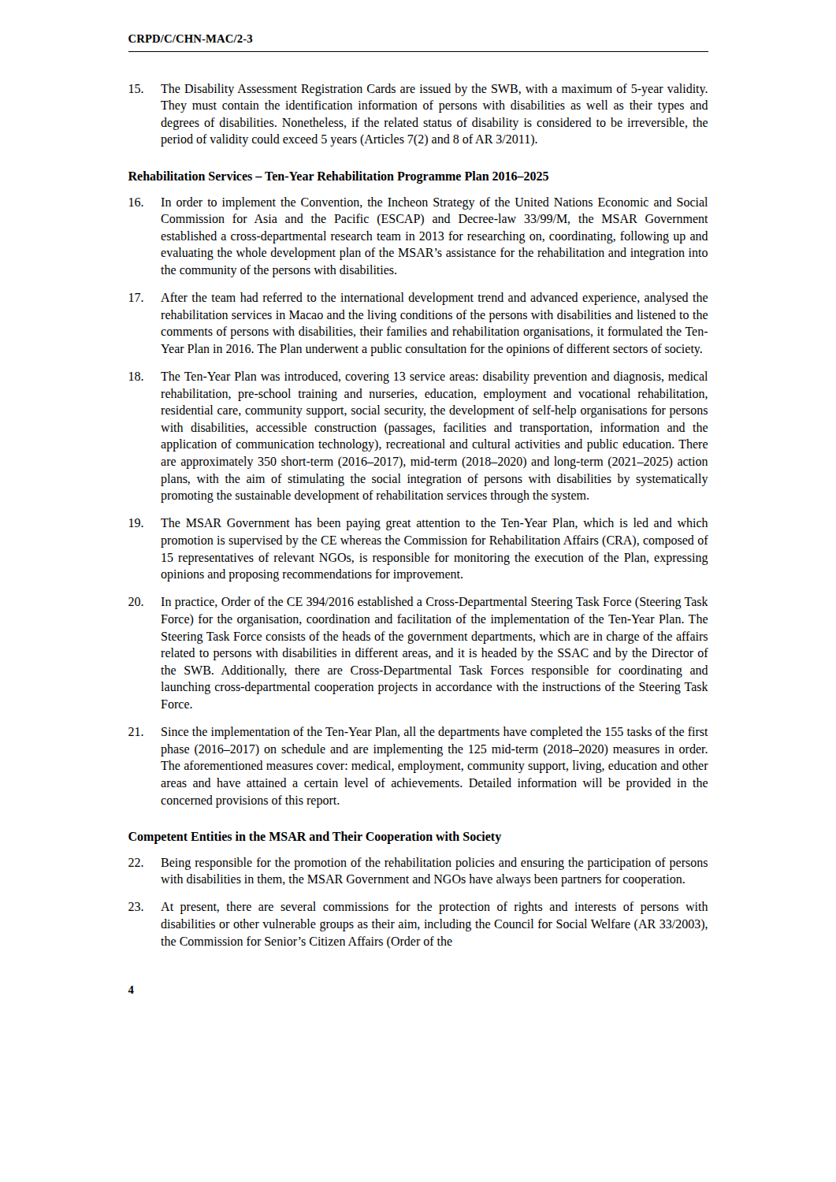CRPD/C/CHN-MAC/2-3
15. The Disability Assessment Registration Cards are issued by the SWB, with a maximum of 5-year validity. They must contain the identification information of persons with disabilities as well as their types and degrees of disabilities. Nonetheless, if the related status of disability is considered to be irreversible, the period of validity could exceed 5 years (Articles 7(2) and 8 of AR 3/2011).
Rehabilitation Services – Ten-Year Rehabilitation Programme Plan 2016–2025
16. In order to implement the Convention, the Incheon Strategy of the United Nations Economic and Social Commission for Asia and the Pacific (ESCAP) and Decree-law 33/99/M, the MSAR Government established a cross-departmental research team in 2013 for researching on, coordinating, following up and evaluating the whole development plan of the MSAR’s assistance for the rehabilitation and integration into the community of the persons with disabilities.
17. After the team had referred to the international development trend and advanced experience, analysed the rehabilitation services in Macao and the living conditions of the persons with disabilities and listened to the comments of persons with disabilities, their families and rehabilitation organisations, it formulated the Ten-Year Plan in 2016. The Plan underwent a public consultation for the opinions of different sectors of society.
18. The Ten-Year Plan was introduced, covering 13 service areas: disability prevention and diagnosis, medical rehabilitation, pre-school training and nurseries, education, employment and vocational rehabilitation, residential care, community support, social security, the development of self-help organisations for persons with disabilities, accessible construction (passages, facilities and transportation, information and the application of communication technology), recreational and cultural activities and public education. There are approximately 350 short-term (2016–2017), mid-term (2018–2020) and long-term (2021–2025) action plans, with the aim of stimulating the social integration of persons with disabilities by systematically promoting the sustainable development of rehabilitation services through the system.
19. The MSAR Government has been paying great attention to the Ten-Year Plan, which is led and which promotion is supervised by the CE whereas the Commission for Rehabilitation Affairs (CRA), composed of 15 representatives of relevant NGOs, is responsible for monitoring the execution of the Plan, expressing opinions and proposing recommendations for improvement.
20. In practice, Order of the CE 394/2016 established a Cross-Departmental Steering Task Force (Steering Task Force) for the organisation, coordination and facilitation of the implementation of the Ten-Year Plan. The Steering Task Force consists of the heads of the government departments, which are in charge of the affairs related to persons with disabilities in different areas, and it is headed by the SSAC and by the Director of the SWB. Additionally, there are Cross-Departmental Task Forces responsible for coordinating and launching cross-departmental cooperation projects in accordance with the instructions of the Steering Task Force.
21. Since the implementation of the Ten-Year Plan, all the departments have completed the 155 tasks of the first phase (2016–2017) on schedule and are implementing the 125 mid-term (2018–2020) measures in order. The aforementioned measures cover: medical, employment, community support, living, education and other areas and have attained a certain level of achievements. Detailed information will be provided in the concerned provisions of this report.
Competent Entities in the MSAR and Their Cooperation with Society
22. Being responsible for the promotion of the rehabilitation policies and ensuring the participation of persons with disabilities in them, the MSAR Government and NGOs have always been partners for cooperation.
23. At present, there are several commissions for the protection of rights and interests of persons with disabilities or other vulnerable groups as their aim, including the Council for Social Welfare (AR 33/2003), the Commission for Senior’s Citizen Affairs (Order of the
4